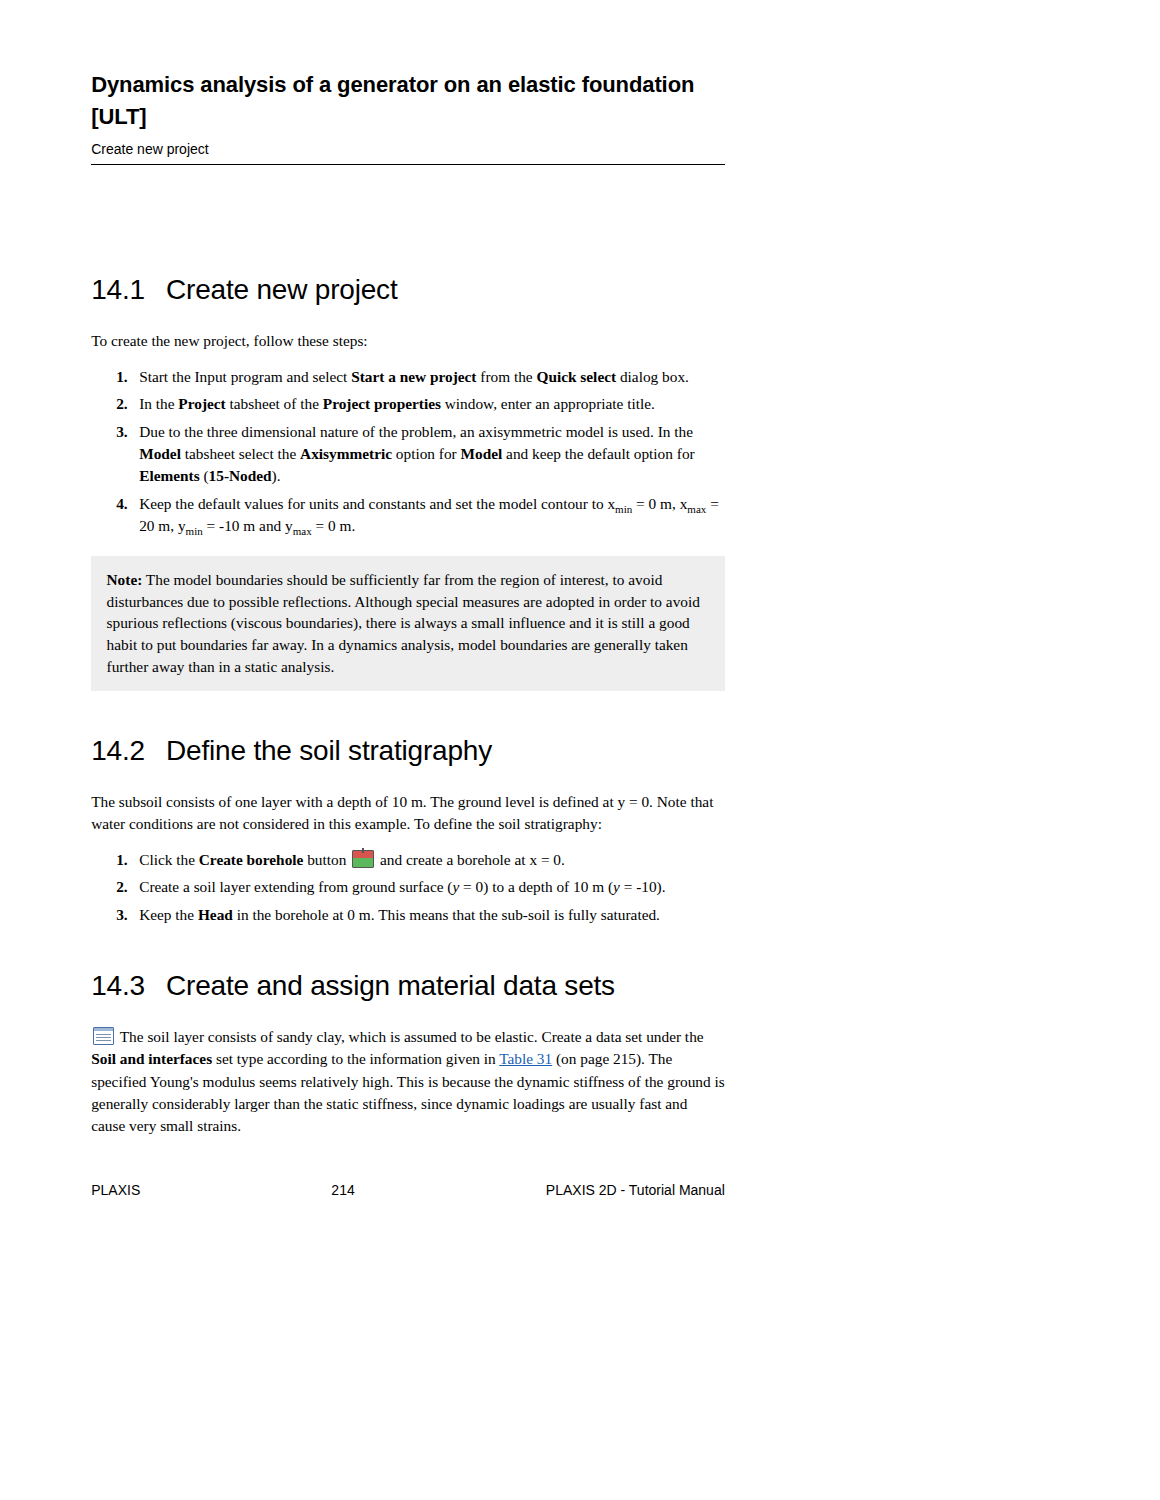Dynamics analysis of a generator on an elastic foundation [ULT]
Create new project
14.1 Create new project
To create the new project, follow these steps:
Start the Input program and select Start a new project from the Quick select dialog box.
In the Project tabsheet of the Project properties window, enter an appropriate title.
Due to the three dimensional nature of the problem, an axisymmetric model is used. In the Model tabsheet select the Axisymmetric option for Model and keep the default option for Elements (15-Noded).
Keep the default values for units and constants and set the model contour to xmin = 0 m, xmax = 20 m, ymin = -10 m and ymax = 0 m.
Note: The model boundaries should be sufficiently far from the region of interest, to avoid disturbances due to possible reflections. Although special measures are adopted in order to avoid spurious reflections (viscous boundaries), there is always a small influence and it is still a good habit to put boundaries far away. In a dynamics analysis, model boundaries are generally taken further away than in a static analysis.
14.2 Define the soil stratigraphy
The subsoil consists of one layer with a depth of 10 m. The ground level is defined at y = 0. Note that water conditions are not considered in this example. To define the soil stratigraphy:
Click the Create borehole button and create a borehole at x = 0.
Create a soil layer extending from ground surface (y = 0) to a depth of 10 m (y = -10).
Keep the Head in the borehole at 0 m. This means that the sub-soil is fully saturated.
14.3 Create and assign material data sets
The soil layer consists of sandy clay, which is assumed to be elastic. Create a data set under the Soil and interfaces set type according to the information given in Table 31 (on page 215). The specified Young's modulus seems relatively high. This is because the dynamic stiffness of the ground is generally considerably larger than the static stiffness, since dynamic loadings are usually fast and cause very small strains.
PLAXIS
214
PLAXIS 2D - Tutorial Manual